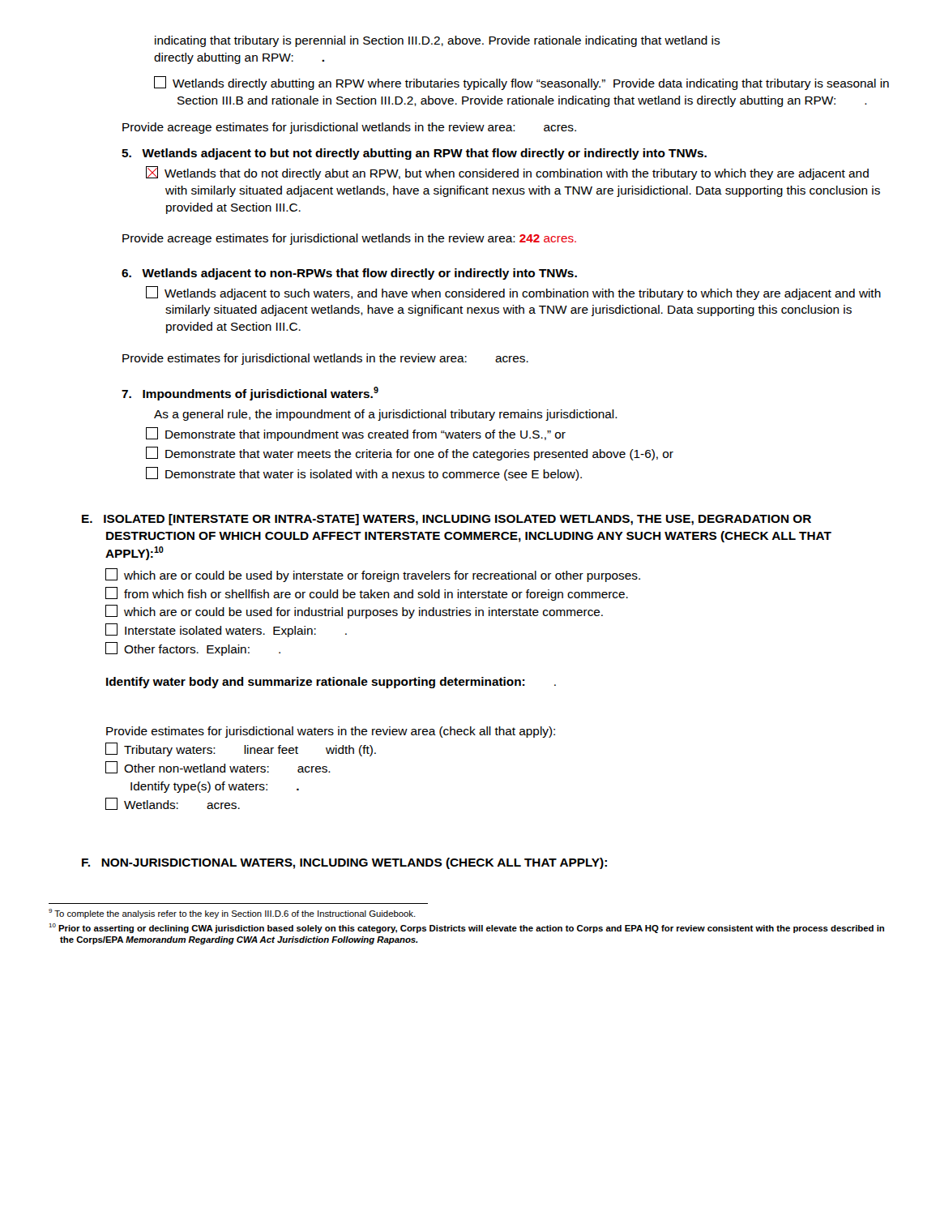indicating that tributary is perennial in Section III.D.2, above. Provide rationale indicating that wetland is
directly abutting an RPW: .
Wetlands directly abutting an RPW where tributaries typically flow “seasonally.” Provide data indicating that tributary is seasonal in Section III.B and rationale in Section III.D.2, above. Provide rationale indicating that wetland is directly abutting an RPW: .
Provide acreage estimates for jurisdictional wetlands in the review area: acres.
5. Wetlands adjacent to but not directly abutting an RPW that flow directly or indirectly into TNWs.
Wetlands that do not directly abut an RPW, but when considered in combination with the tributary to which they are adjacent and with similarly situated adjacent wetlands, have a significant nexus with a TNW are jurisidictional. Data supporting this conclusion is provided at Section III.C.
Provide acreage estimates for jurisdictional wetlands in the review area: 242 acres.
6. Wetlands adjacent to non-RPWs that flow directly or indirectly into TNWs.
Wetlands adjacent to such waters, and have when considered in combination with the tributary to which they are adjacent and with similarly situated adjacent wetlands, have a significant nexus with a TNW are jurisdictional. Data supporting this conclusion is provided at Section III.C.
Provide estimates for jurisdictional wetlands in the review area: acres.
7. Impoundments of jurisdictional waters.9
As a general rule, the impoundment of a jurisdictional tributary remains jurisdictional.
Demonstrate that impoundment was created from “waters of the U.S.,” or
Demonstrate that water meets the criteria for one of the categories presented above (1-6), or
Demonstrate that water is isolated with a nexus to commerce (see E below).
E. ISOLATED [INTERSTATE OR INTRA-STATE] WATERS, INCLUDING ISOLATED WETLANDS, THE USE, DEGRADATION OR DESTRUCTION OF WHICH COULD AFFECT INTERSTATE COMMERCE, INCLUDING ANY SUCH WATERS (CHECK ALL THAT APPLY):10
which are or could be used by interstate or foreign travelers for recreational or other purposes.
from which fish or shellfish are or could be taken and sold in interstate or foreign commerce.
which are or could be used for industrial purposes by industries in interstate commerce.
Interstate isolated waters. Explain: .
Other factors. Explain: .
Identify water body and summarize rationale supporting determination: .
Provide estimates for jurisdictional waters in the review area (check all that apply):
Tributary waters: linear feet width (ft).
Other non-wetland waters: acres.
Identify type(s) of waters: .
Wetlands: acres.
F. NON-JURISDICTIONAL WATERS, INCLUDING WETLANDS (CHECK ALL THAT APPLY):
9 To complete the analysis refer to the key in Section III.D.6 of the Instructional Guidebook.
10 Prior to asserting or declining CWA jurisdiction based solely on this category, Corps Districts will elevate the action to Corps and EPA HQ for review consistent with the process described in the Corps/EPA Memorandum Regarding CWA Act Jurisdiction Following Rapanos.